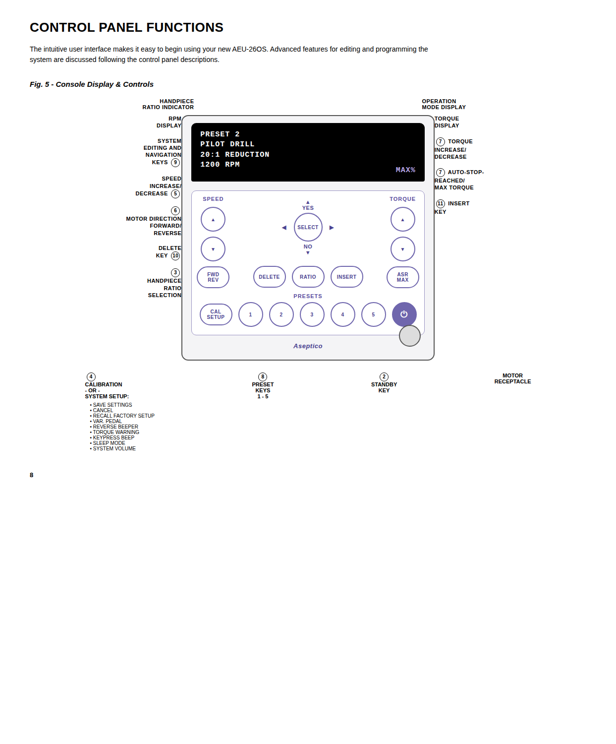CONTROL PANEL FUNCTIONS
The intuitive user interface makes it easy to begin using your new AEU-26OS. Advanced features for editing and programming the system are discussed following the control panel descriptions.
Fig. 5 - Console Display & Controls
HANDPIECE
RATIO INDICATOR
OPERATION
MODE DISPLAY
RPM
DISPLAY
SYSTEM
EDITING AND
NAVIGATION
KEYS 9
SPEED
INCREASE/
DECREASE 5
6
MOTOR DIRECTION
FORWARD/
REVERSE
DELETE
KEY 10
3
HANDPIECE
RATIO
SELECTION
PRESET 2
PILOT DRILL
20:1 REDUCTION
1200 RPM
MAX%
SPEED
▲
▼
FWD
REV
▲
YES
◀
SELECT
▶
NO
▼
DELETE
RATIO
INSERT
TORQUE
▲
▼
ASR
MAX
PRESETS
CAL
SETUP
1
2
3
4
5
⏻
Aseptico
TORQUE
DISPLAY
7 TORQUE
INCREASE/
DECREASE
7 AUTO-STOP-
REACHED/
MAX TORQUE
11 INSERT
KEY
4
CALIBRATION
- OR -
SYSTEM SETUP:
SAVE SETTINGS
CANCEL
RECALL FACTORY SETUP
VAR. PEDAL
REVERSE BEEPER
TORQUE WARNING
KEYPRESS BEEP
SLEEP MODE
SYSTEM VOLUME
8
PRESET
KEYS
1 - 5
2
STANDBY
KEY
MOTOR
RECEPTACLE
8